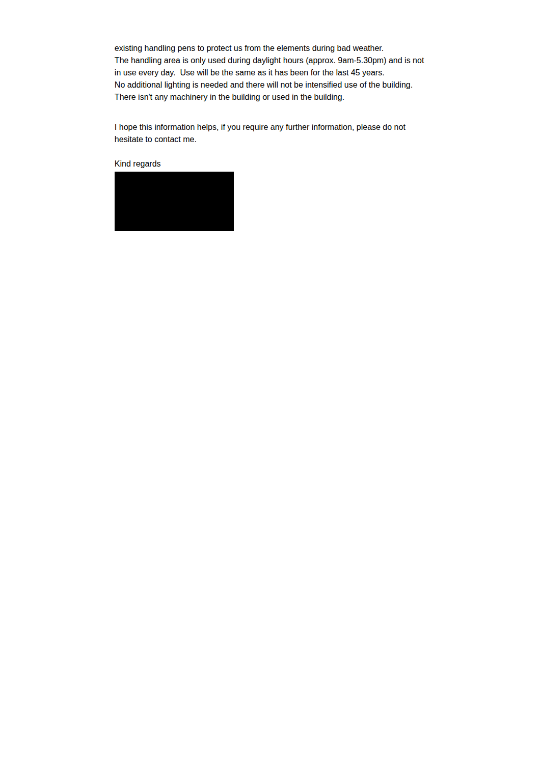existing handling pens to protect us from the elements during bad weather.
The handling area is only used during daylight hours (approx. 9am-5.30pm) and is not in use every day. Use will be the same as it has been for the last 45 years.
No additional lighting is needed and there will not be intensified use of the building. There isn't any machinery in the building or used in the building.
I hope this information helps, if you require any further information, please do not hesitate to contact me.
Kind regards